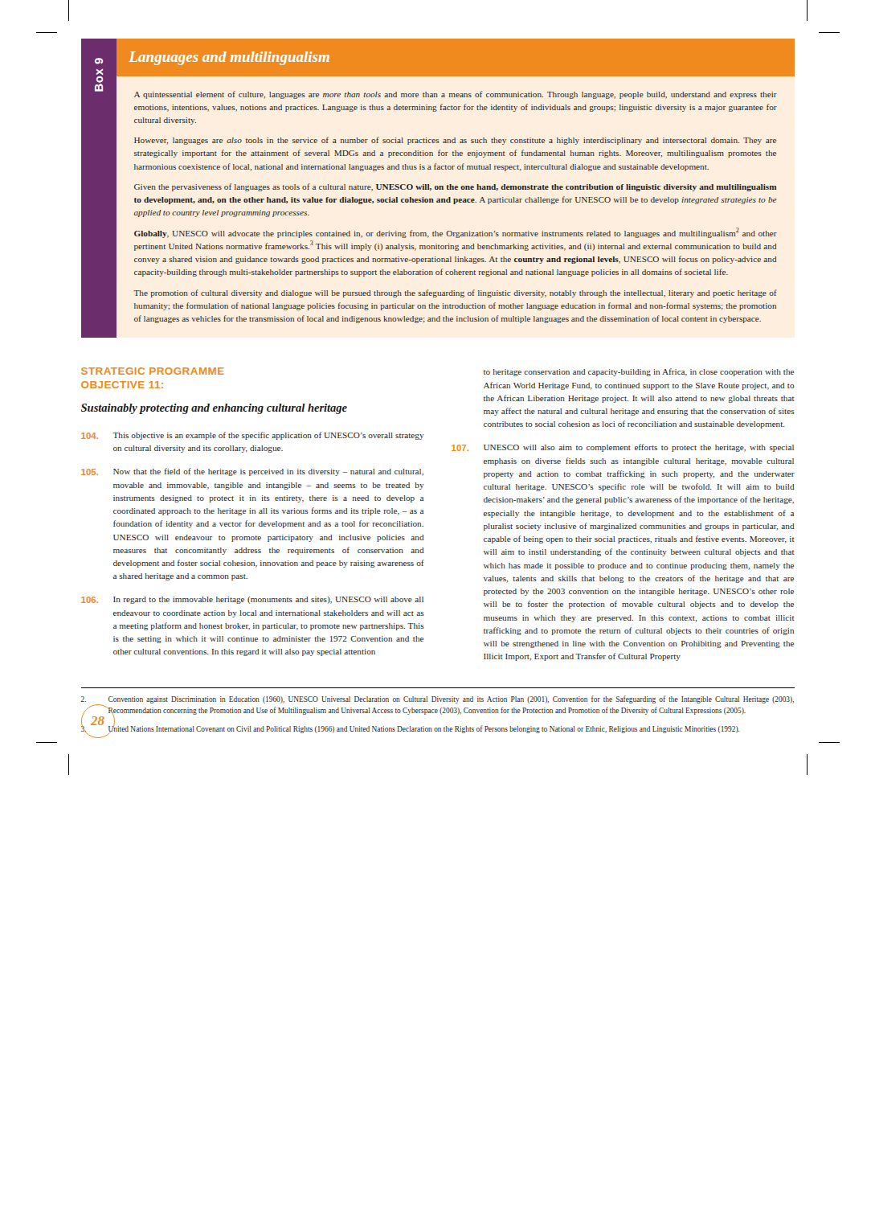Box 9
Languages and multilingualism
A quintessential element of culture, languages are more than tools and more than a means of communication. Through language, people build, understand and express their emotions, intentions, values, notions and practices. Language is thus a determining factor for the identity of individuals and groups; linguistic diversity is a major guarantee for cultural diversity.
However, languages are also tools in the service of a number of social practices and as such they constitute a highly interdisciplinary and intersectoral domain. They are strategically important for the attainment of several MDGs and a precondition for the enjoyment of fundamental human rights. Moreover, multilingualism promotes the harmonious coexistence of local, national and international languages and thus is a factor of mutual respect, intercultural dialogue and sustainable development.
Given the pervasiveness of languages as tools of a cultural nature, UNESCO will, on the one hand, demonstrate the contribution of linguistic diversity and multilingualism to development, and, on the other hand, its value for dialogue, social cohesion and peace. A particular challenge for UNESCO will be to develop integrated strategies to be applied to country level programming processes.
Globally, UNESCO will advocate the principles contained in, or deriving from, the Organization’s normative instruments related to languages and multilingualism2 and other pertinent United Nations normative frameworks.3 This will imply (i) analysis, monitoring and benchmarking activities, and (ii) internal and external communication to build and convey a shared vision and guidance towards good practices and normative-operational linkages. At the country and regional levels, UNESCO will focus on policy-advice and capacity-building through multi-stakeholder partnerships to support the elaboration of coherent regional and national language policies in all domains of societal life.
The promotion of cultural diversity and dialogue will be pursued through the safeguarding of linguistic diversity, notably through the intellectual, literary and poetic heritage of humanity; the formulation of national language policies focusing in particular on the introduction of mother language education in formal and non-formal systems; the promotion of languages as vehicles for the transmission of local and indigenous knowledge; and the inclusion of multiple languages and the dissemination of local content in cyberspace.
Strategic programme
objective 11:
Sustainably protecting and enhancing cultural heritage
104.
This objective is an example of the specific application of UNESCO’s overall strategy on cultural diversity and its corollary, dialogue.
105.
Now that the field of the heritage is perceived in its diversity – natural and cultural, movable and immovable, tangible and intangible – and seems to be treated by instruments designed to protect it in its entirety, there is a need to develop a coordinated approach to the heritage in all its various forms and its triple role, – as a foundation of identity and a vector for development and as a tool for reconciliation. UNESCO will endeavour to promote participatory and inclusive policies and measures that concomitantly address the requirements of conservation and development and foster social cohesion, innovation and peace by raising awareness of a shared heritage and a common past.
106.
In regard to the immovable heritage (monuments and sites), UNESCO will above all endeavour to coordinate action by local and international stakeholders and will act as a meeting platform and honest broker, in particular, to promote new partnerships. This is the setting in which it will continue to administer the 1972 Convention and the other cultural conventions. In this regard it will also pay special attention
to heritage conservation and capacity-building in Africa, in close cooperation with the African World Heritage Fund, to continued support to the Slave Route project, and to the African Liberation Heritage project. It will also attend to new global threats that may affect the natural and cultural heritage and ensuring that the conservation of sites contributes to social cohesion as loci of reconciliation and sustainable development.
107.
UNESCO will also aim to complement efforts to protect the heritage, with special emphasis on diverse fields such as intangible cultural heritage, movable cultural property and action to combat trafficking in such property, and the underwater cultural heritage. UNESCO’s specific role will be twofold. It will aim to build decision-makers’ and the general public’s awareness of the importance of the heritage, especially the intangible heritage, to development and to the establishment of a pluralist society inclusive of marginalized communities and groups in particular, and capable of being open to their social practices, rituals and festive events. Moreover, it will aim to instil understanding of the continuity between cultural objects and that which has made it possible to produce and to continue producing them, namely the values, talents and skills that belong to the creators of the heritage and that are protected by the 2003 convention on the intangible heritage. UNESCO’s other role will be to foster the protection of movable cultural objects and to develop the museums in which they are preserved. In this context, actions to combat illicit trafficking and to promote the return of cultural objects to their countries of origin will be strengthened in line with the Convention on Prohibiting and Preventing the Illicit Import, Export and Transfer of Cultural Property
2.
Convention against Discrimination in Education (1960), UNESCO Universal Declaration on Cultural Diversity and its Action Plan (2001), Convention for the Safeguarding of the Intangible Cultural Heritage (2003), Recommendation concerning the Promotion and Use of Multilingualism and Universal Access to Cyberspace (2003), Convention for the Protection and Promotion of the Diversity of Cultural Expressions (2005).
3.
United Nations International Covenant on Civil and Political Rights (1966) and United Nations Declaration on the Rights of Persons belonging to National or Ethnic, Religious and Linguistic Minorities (1992).
28